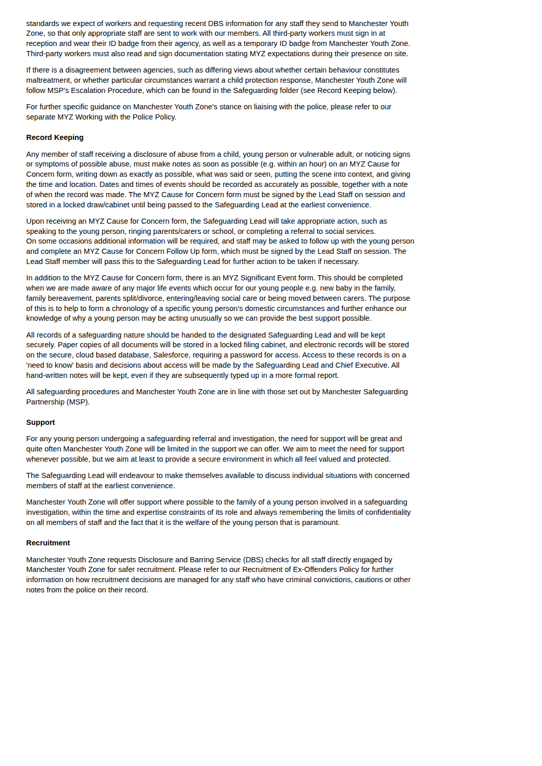standards we expect of workers and requesting recent DBS information for any staff they send to Manchester Youth Zone, so that only appropriate staff are sent to work with our members. All third-party workers must sign in at reception and wear their ID badge from their agency, as well as a temporary ID badge from Manchester Youth Zone. Third-party workers must also read and sign documentation stating MYZ expectations during their presence on site.
If there is a disagreement between agencies, such as differing views about whether certain behaviour constitutes maltreatment, or whether particular circumstances warrant a child protection response, Manchester Youth Zone will follow MSP's Escalation Procedure, which can be found in the Safeguarding folder (see Record Keeping below).
For further specific guidance on Manchester Youth Zone's stance on liaising with the police, please refer to our separate MYZ Working with the Police Policy.
Record Keeping
Any member of staff receiving a disclosure of abuse from a child, young person or vulnerable adult, or noticing signs or symptoms of possible abuse, must make notes as soon as possible (e.g. within an hour) on an MYZ Cause for Concern form, writing down as exactly as possible, what was said or seen, putting the scene into context, and giving the time and location. Dates and times of events should be recorded as accurately as possible, together with a note of when the record was made. The MYZ Cause for Concern form must be signed by the Lead Staff on session and stored in a locked draw/cabinet until being passed to the Safeguarding Lead at the earliest convenience.
Upon receiving an MYZ Cause for Concern form, the Safeguarding Lead will take appropriate action, such as speaking to the young person, ringing parents/carers or school, or completing a referral to social services.
On some occasions additional information will be required, and staff may be asked to follow up with the young person and complete an MYZ Cause for Concern Follow Up form, which must be signed by the Lead Staff on session. The Lead Staff member will pass this to the Safeguarding Lead for further action to be taken if necessary.
In addition to the MYZ Cause for Concern form, there is an MYZ Significant Event form. This should be completed when we are made aware of any major life events which occur for our young people e.g. new baby in the family, family bereavement, parents split/divorce, entering/leaving social care or being moved between carers. The purpose of this is to help to form a chronology of a specific young person's domestic circumstances and further enhance our knowledge of why a young person may be acting unusually so we can provide the best support possible.
All records of a safeguarding nature should be handed to the designated Safeguarding Lead and will be kept securely. Paper copies of all documents will be stored in a locked filing cabinet, and electronic records will be stored on the secure, cloud based database, Salesforce, requiring a password for access. Access to these records is on a 'need to know' basis and decisions about access will be made by the Safeguarding Lead and Chief Executive. All hand-written notes will be kept, even if they are subsequently typed up in a more formal report.
All safeguarding procedures and Manchester Youth Zone are in line with those set out by Manchester Safeguarding Partnership (MSP).
Support
For any young person undergoing a safeguarding referral and investigation, the need for support will be great and quite often Manchester Youth Zone will be limited in the support we can offer. We aim to meet the need for support whenever possible, but we aim at least to provide a secure environment in which all feel valued and protected.
The Safeguarding Lead will endeavour to make themselves available to discuss individual situations with concerned members of staff at the earliest convenience.
Manchester Youth Zone will offer support where possible to the family of a young person involved in a safeguarding investigation, within the time and expertise constraints of its role and always remembering the limits of confidentiality on all members of staff and the fact that it is the welfare of the young person that is paramount.
Recruitment
Manchester Youth Zone requests Disclosure and Barring Service (DBS) checks for all staff directly engaged by Manchester Youth Zone for safer recruitment. Please refer to our Recruitment of Ex-Offenders Policy for further information on how recruitment decisions are managed for any staff who have criminal convictions, cautions or other notes from the police on their record.